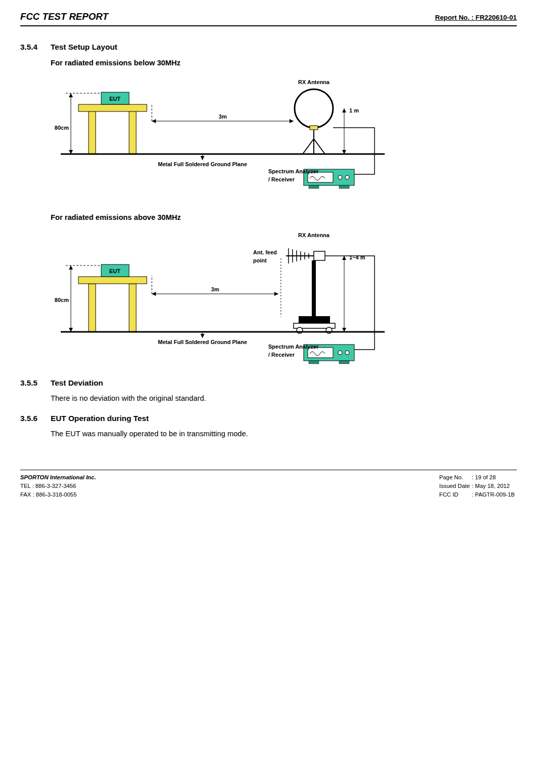FCC TEST REPORT
Report No. : FR220610-01
3.5.4 Test Setup Layout
For radiated emissions below 30MHz
EUT 80cm 3m Metal Full Soldered Ground Plane RX Antenna 1 m Spectrum Analyzer / Receiver
For radiated emissions above 30MHz
RX Antenna Ant. feed point 1~4 m EUT 80cm 3m Metal Full Soldered Ground Plane Spectrum Analyzer / Receiver
3.5.5 Test Deviation
There is no deviation with the original standard.
3.5.6 EUT Operation during Test
The EUT was manually operated to be in transmitting mode.
SPORTON International Inc.
TEL : 886-3-327-3456
FAX : 886-3-318-0055
| Page No. | : 19 of 28 |
| Issued Date | : May 18, 2012 |
| FCC ID | : PAGTR-009-1B |